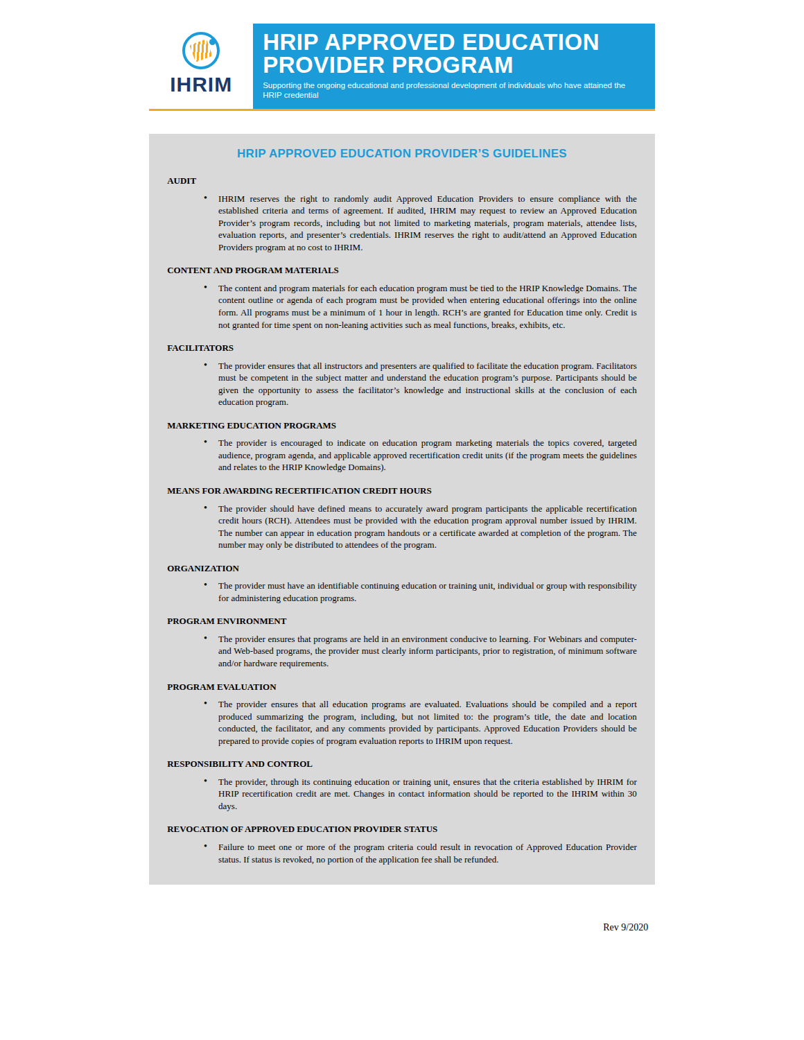IHRIM
HRIP Approved Education Provider Program
Supporting the ongoing educational and professional development of individuals who have attained the HRIP credential
HRIP Approved Education Provider’s Guidelines
Audit
IHRIM reserves the right to randomly audit Approved Education Providers to ensure compliance with the established criteria and terms of agreement. If audited, IHRIM may request to review an Approved Education Provider’s program records, including but not limited to marketing materials, program materials, attendee lists, evaluation reports, and presenter’s credentials. IHRIM reserves the right to audit/attend an Approved Education Providers program at no cost to IHRIM.
Content and Program Materials
The content and program materials for each education program must be tied to the HRIP Knowledge Domains. The content outline or agenda of each program must be provided when entering educational offerings into the online form. All programs must be a minimum of 1 hour in length. RCH’s are granted for Education time only. Credit is not granted for time spent on non-leaning activities such as meal functions, breaks, exhibits, etc.
Facilitators
The provider ensures that all instructors and presenters are qualified to facilitate the education program. Facilitators must be competent in the subject matter and understand the education program’s purpose. Participants should be given the opportunity to assess the facilitator’s knowledge and instructional skills at the conclusion of each education program.
Marketing Education Programs
The provider is encouraged to indicate on education program marketing materials the topics covered, targeted audience, program agenda, and applicable approved recertification credit units (if the program meets the guidelines and relates to the HRIP Knowledge Domains).
Means for Awarding Recertification Credit Hours
The provider should have defined means to accurately award program participants the applicable recertification credit hours (RCH). Attendees must be provided with the education program approval number issued by IHRIM. The number can appear in education program handouts or a certificate awarded at completion of the program. The number may only be distributed to attendees of the program.
Organization
The provider must have an identifiable continuing education or training unit, individual or group with responsibility for administering education programs.
Program Environment
The provider ensures that programs are held in an environment conducive to learning. For Webinars and computer- and Web-based programs, the provider must clearly inform participants, prior to registration, of minimum software and/or hardware requirements.
Program Evaluation
The provider ensures that all education programs are evaluated. Evaluations should be compiled and a report produced summarizing the program, including, but not limited to: the program’s title, the date and location conducted, the facilitator, and any comments provided by participants. Approved Education Providers should be prepared to provide copies of program evaluation reports to IHRIM upon request.
Responsibility and Control
The provider, through its continuing education or training unit, ensures that the criteria established by IHRIM for HRIP recertification credit are met. Changes in contact information should be reported to the IHRIM within 30 days.
Revocation of Approved Education Provider Status
Failure to meet one or more of the program criteria could result in revocation of Approved Education Provider status. If status is revoked, no portion of the application fee shall be refunded.
Rev 9/2020